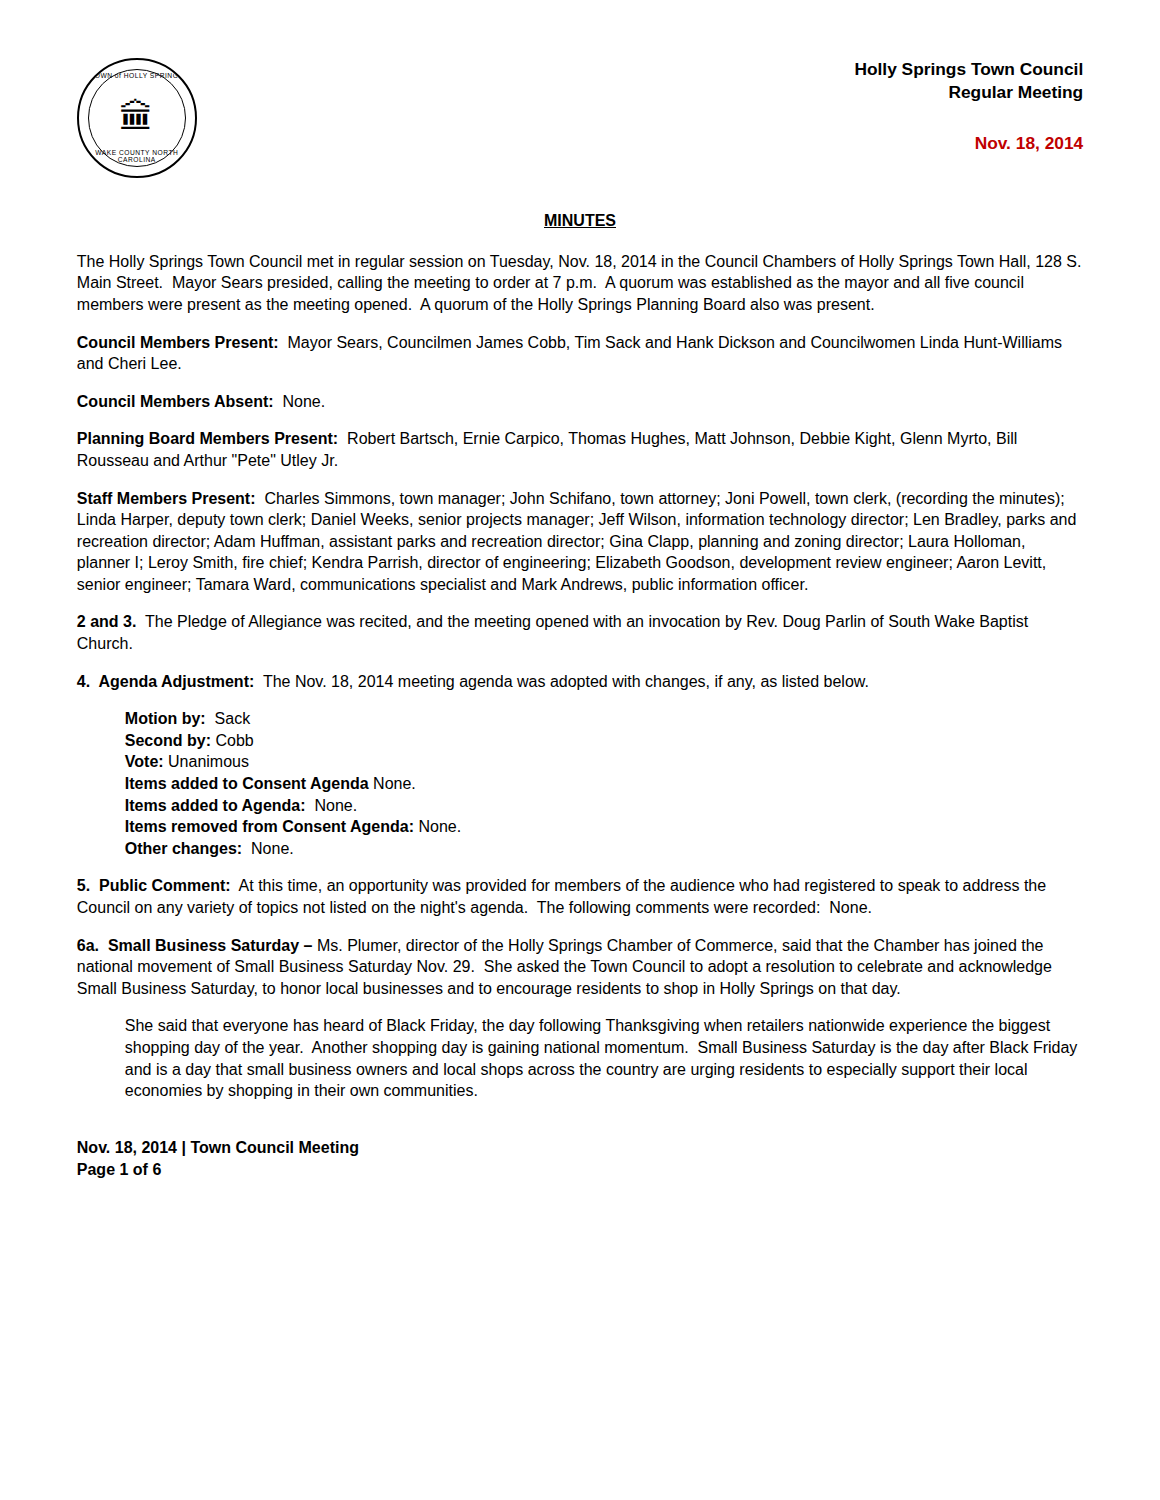TOWN of HOLLY SPRINGS
🏛
WAKE COUNTY NORTH CAROLINA
Holly Springs Town Council
Regular Meeting
Nov. 18, 2014
MINUTES
The Holly Springs Town Council met in regular session on Tuesday, Nov. 18, 2014 in the Council Chambers of Holly Springs Town Hall, 128 S. Main Street. Mayor Sears presided, calling the meeting to order at 7 p.m. A quorum was established as the mayor and all five council members were present as the meeting opened. A quorum of the Holly Springs Planning Board also was present.
Council Members Present: Mayor Sears, Councilmen James Cobb, Tim Sack and Hank Dickson and Councilwomen Linda Hunt-Williams and Cheri Lee.
Council Members Absent: None.
Planning Board Members Present: Robert Bartsch, Ernie Carpico, Thomas Hughes, Matt Johnson, Debbie Kight, Glenn Myrto, Bill Rousseau and Arthur "Pete" Utley Jr.
Staff Members Present: Charles Simmons, town manager; John Schifano, town attorney; Joni Powell, town clerk, (recording the minutes); Linda Harper, deputy town clerk; Daniel Weeks, senior projects manager; Jeff Wilson, information technology director; Len Bradley, parks and recreation director; Adam Huffman, assistant parks and recreation director; Gina Clapp, planning and zoning director; Laura Holloman, planner I; Leroy Smith, fire chief; Kendra Parrish, director of engineering; Elizabeth Goodson, development review engineer; Aaron Levitt, senior engineer; Tamara Ward, communications specialist and Mark Andrews, public information officer.
2 and 3. The Pledge of Allegiance was recited, and the meeting opened with an invocation by Rev. Doug Parlin of South Wake Baptist Church.
4. Agenda Adjustment: The Nov. 18, 2014 meeting agenda was adopted with changes, if any, as listed below.
Motion by: Sack
Second by: Cobb
Vote: Unanimous
Items added to Consent Agenda None.
Items added to Agenda: None.
Items removed from Consent Agenda: None.
Other changes: None.
5. Public Comment: At this time, an opportunity was provided for members of the audience who had registered to speak to address the Council on any variety of topics not listed on the night's agenda. The following comments were recorded: None.
6a. Small Business Saturday – Ms. Plumer, director of the Holly Springs Chamber of Commerce, said that the Chamber has joined the national movement of Small Business Saturday Nov. 29. She asked the Town Council to adopt a resolution to celebrate and acknowledge Small Business Saturday, to honor local businesses and to encourage residents to shop in Holly Springs on that day.
She said that everyone has heard of Black Friday, the day following Thanksgiving when retailers nationwide experience the biggest shopping day of the year. Another shopping day is gaining national momentum. Small Business Saturday is the day after Black Friday and is a day that small business owners and local shops across the country are urging residents to especially support their local economies by shopping in their own communities.
Nov. 18, 2014 | Town Council Meeting
Page 1 of 6